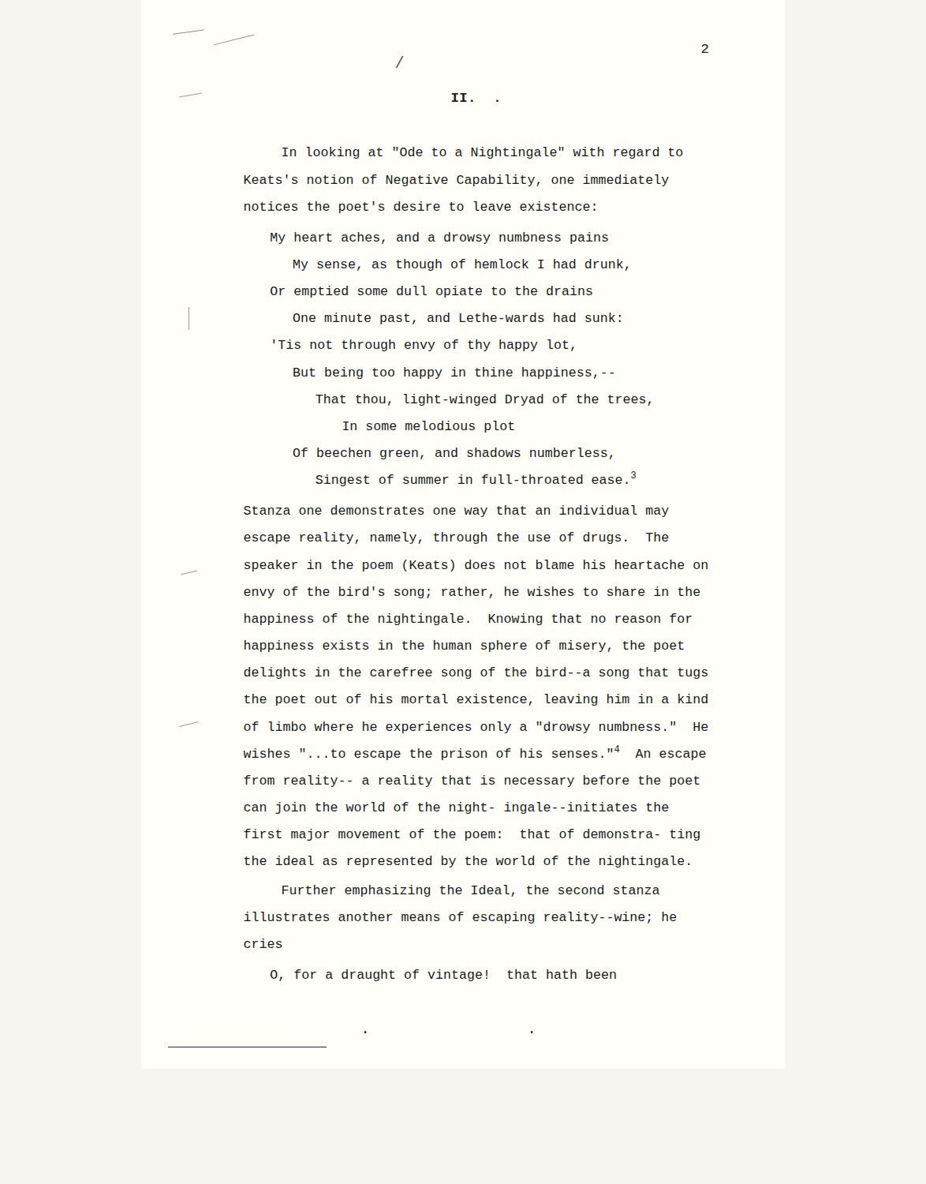2
/
II. .
In looking at "Ode to a Nightingale" with regard to Keats's notion of Negative Capability, one immediately notices the poet's desire to leave existence:
My heart aches, and a drowsy numbness pains My sense, as though of hemlock I had drunk, Or emptied some dull opiate to the drains One minute past, and Lethe-wards had sunk: 'Tis not through envy of thy happy lot, But being too happy in thine happiness,-- That thou, light-winged Dryad of the trees, In some melodious plot Of beechen green, and shadows numberless, Singest of summer in full-throated ease.3
Stanza one demonstrates one way that an individual may escape reality, namely, through the use of drugs. The speaker in the poem (Keats) does not blame his heartache on envy of the bird's song; rather, he wishes to share in the happiness of the nightingale. Knowing that no reason for happiness exists in the human sphere of misery, the poet delights in the carefree song of the bird--a song that tugs the poet out of his mortal existence, leaving him in a kind of limbo where he experiences only a "drowsy numbness." He wishes "...to escape the prison of his senses."4 An escape from reality-- a reality that is necessary before the poet can join the world of the night- ingale--initiates the first major movement of the poem: that of demonstra- ting the ideal as represented by the world of the nightingale.
Further emphasizing the Ideal, the second stanza illustrates another means of escaping reality--wine; he cries
O, for a draught of vintage! that hath been
.
.